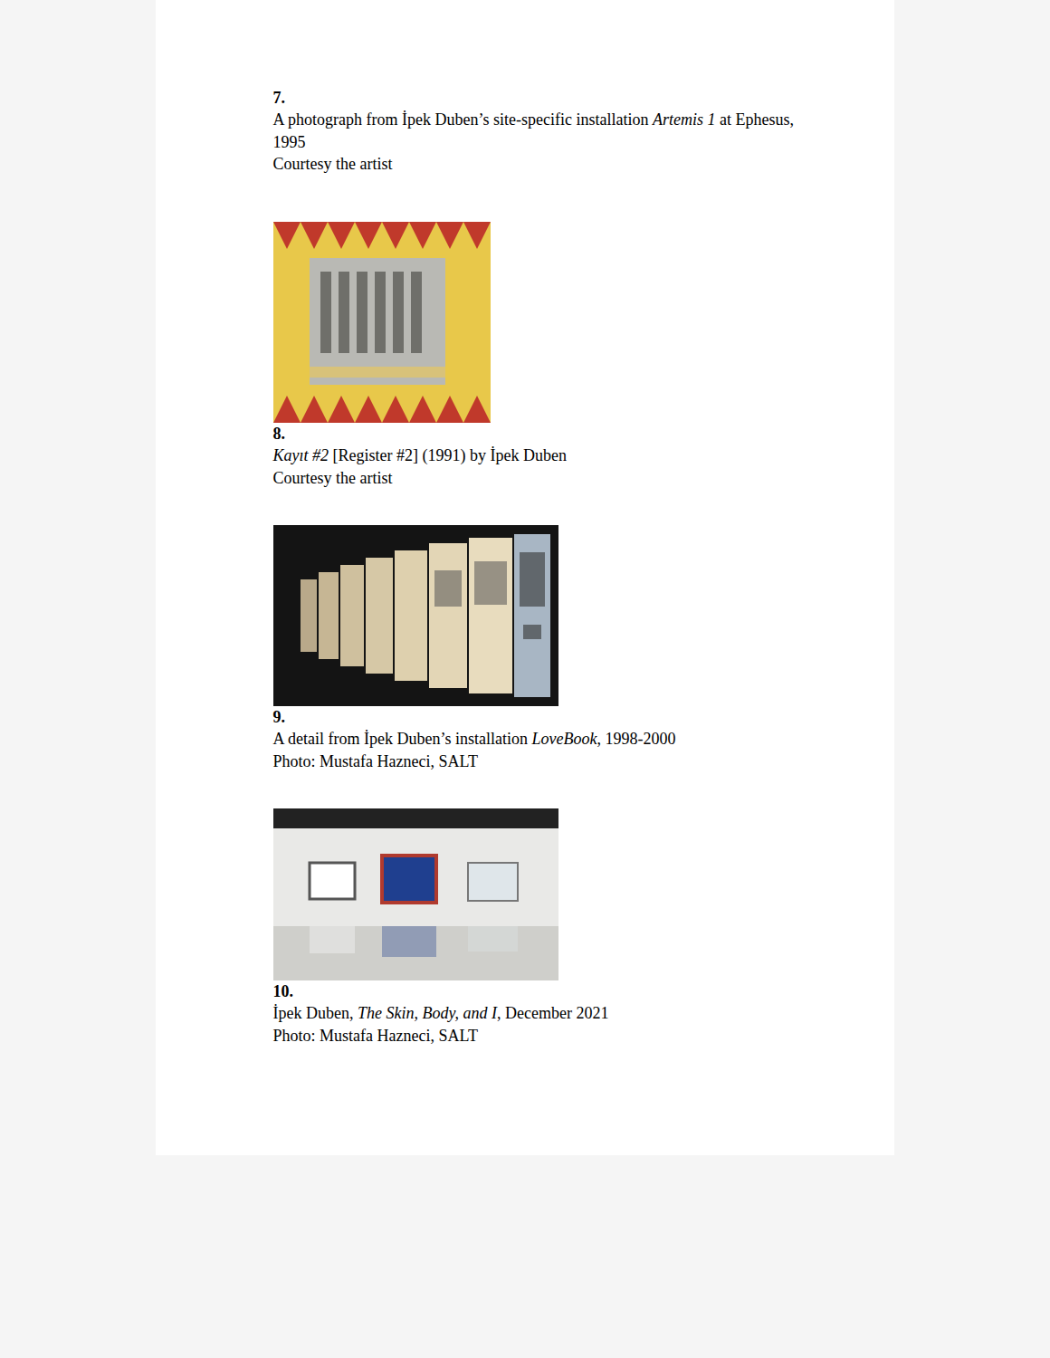7.
A photograph from İpek Duben’s site-specific installation Artemis 1 at Ephesus, 1995
Courtesy the artist
8.
Kayıt #2 [Register #2] (1991) by İpek Duben
Courtesy the artist
9.
A detail from İpek Duben’s installation LoveBook, 1998-2000
Photo: Mustafa Hazneci, SALT
10.
İpek Duben, The Skin, Body, and I, December 2021
Photo: Mustafa Hazneci, SALT